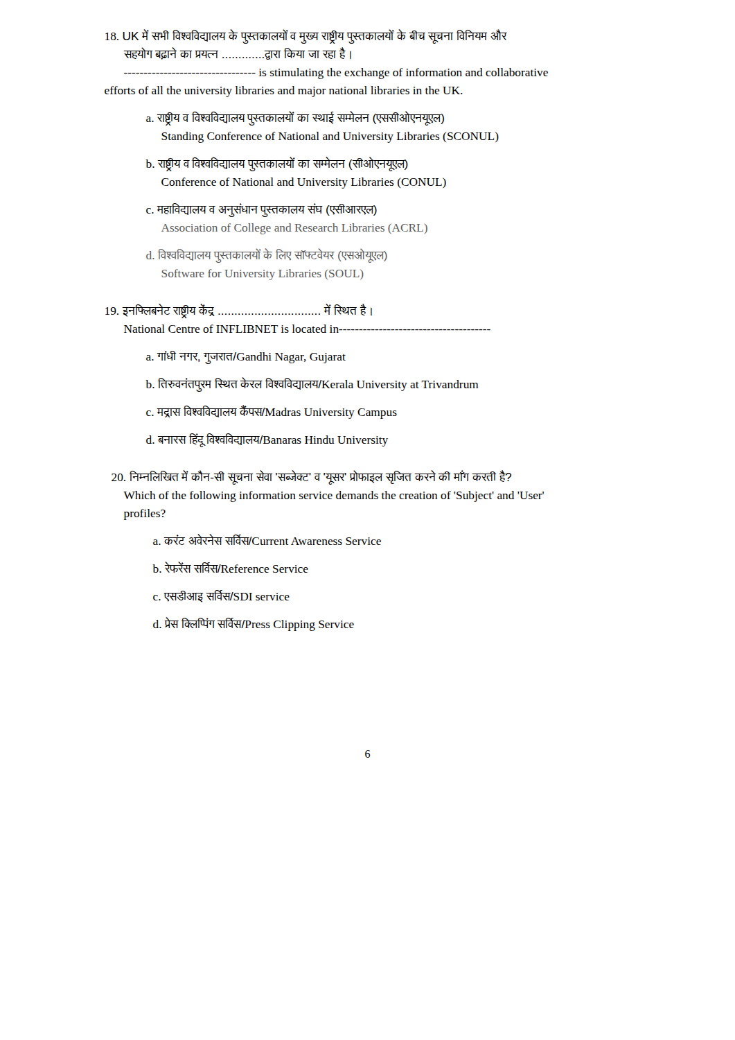18. UK में सभी विश्वविद्यालय के पुस्तकालयों व मुख्य राष्ट्रीय पुस्तकालयों के बीच सूचना विनियम और
सहयोग बढ़ाने का प्रयत्न .............द्वारा किया जा रहा है।
--------------------------------- is stimulating the exchange of information and collaborative
efforts of all the university libraries and major national libraries in the UK.
a. राष्ट्रीय व विश्वविद्यालय पुस्तकालयों का स्थाई सम्मेलन (एससीओएनयूएल) Standing Conference of National and University Libraries (SCONUL)
b. राष्ट्रीय व विश्वविद्यालय पुस्तकालयों का सम्मेलन (सीओएनयूएल) Conference of National and University Libraries (CONUL)
c. महाविद्यालय व अनुसंधान पुस्तकालय संघ (एसीआरएल) Association of College and Research Libraries (ACRL)
d. विश्वविद्यालय पुस्तकालयों के लिए सॉफ्टवेयर (एसओयूएल) Software for University Libraries (SOUL)
19. इनफ्लिबनेट राष्ट्रीय केंद्र ............................... में स्थित है।
National Centre of INFLIBNET is located in--------------------------------------
a. गांधी नगर, गुजरात/Gandhi Nagar, Gujarat
b. तिरुवनंतपुरम स्थित केरल विश्वविद्यालय/Kerala University at Trivandrum
c. मद्रास विश्वविद्यालय कैंपस/Madras University Campus
d. बनारस हिंदू विश्वविद्यालय/Banaras Hindu University
20. निम्नलिखित में कौन-सी सूचना सेवा 'सब्जेक्ट' व 'यूसर' प्रोफाइल सृजित करने की माँग करती है?
Which of the following information service demands the creation of 'Subject' and 'User'
profiles?
a. करंट अवेरनेस सर्विस/Current Awareness Service
b. रेफरेंस सर्विस/Reference Service
c. एसडीआइ सर्विस/SDI service
d. प्रेस क्लिप्पिंग सर्विस/Press Clipping Service
6